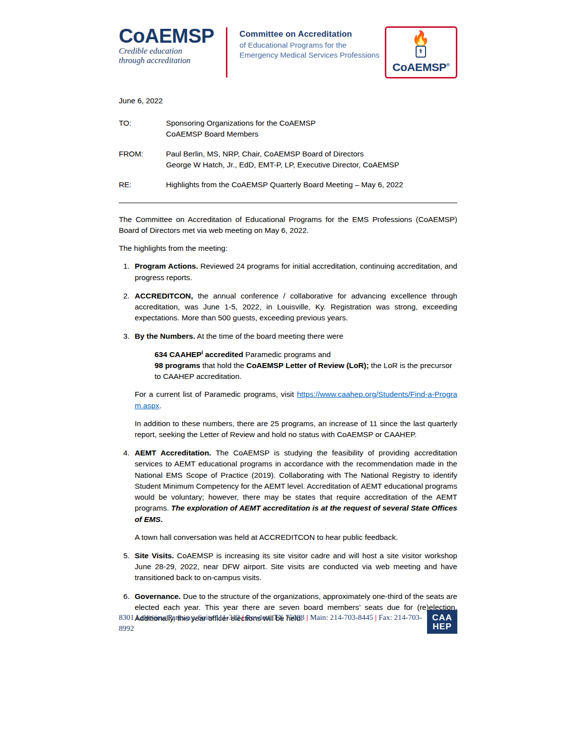CoAEMSP
Credible education
through accreditation
Committee on Accreditation
of Educational Programs for the
Emergency Medical Services Professions
🔥
⚕
CoAEMSP®
June 6, 2022
| TO: | Sponsoring Organizations for the CoAEMSP CoAEMSP Board Members |
| FROM: | Paul Berlin, MS, NRP, Chair, CoAEMSP Board of Directors George W Hatch, Jr., EdD, EMT-P, LP, Executive Director, CoAEMSP |
| RE: | Highlights from the CoAEMSP Quarterly Board Meeting – May 6, 2022 |
The Committee on Accreditation of Educational Programs for the EMS Professions (CoAEMSP) Board of Directors met via web meeting on May 6, 2022.
The highlights from the meeting:
Program Actions. Reviewed 24 programs for initial accreditation, continuing accreditation, and progress reports.
ACCREDITCON, the annual conference / collaborative for advancing excellence through accreditation, was June 1-5, 2022, in Louisville, Ky. Registration was strong, exceeding expectations. More than 500 guests, exceeding previous years.
By the Numbers. At the time of the board meeting there were
634 CAAHEPi accredited Paramedic programs and
98 programs that hold the CoAEMSP Letter of Review (LoR); the LoR is the precursor to CAAHEP accreditation.
For a current list of Paramedic programs, visit https://www.caahep.org/Students/Find-a-Program.aspx.
In addition to these numbers, there are 25 programs, an increase of 11 since the last quarterly report, seeking the Letter of Review and hold no status with CoAEMSP or CAAHEP.
AEMT Accreditation. The CoAEMSP is studying the feasibility of providing accreditation services to AEMT educational programs in accordance with the recommendation made in the National EMS Scope of Practice (2019). Collaborating with The National Registry to identify Student Minimum Competency for the AEMT level. Accreditation of AEMT educational programs would be voluntary; however, there may be states that require accreditation of the AEMT programs. The exploration of AEMT accreditation is at the request of several State Offices of EMS.
A town hall conversation was held at ACCREDITCON to hear public feedback.
Site Visits. CoAEMSP is increasing its site visitor cadre and will host a site visitor workshop June 28-29, 2022, near DFW airport. Site visits are conducted via web meeting and have transitioned back to on-campus visits.
Governance. Due to the structure of the organizations, approximately one-third of the seats are elected each year. This year there are seven board members’ seats due for (re)election. Additionally, this year officer elections will be held.
8301 Lakeview Parkway, Suite 111-312 | Rowlett, TX 75088 | Main: 214-703-8445 | Fax: 214-703-8992
CAA
HEP